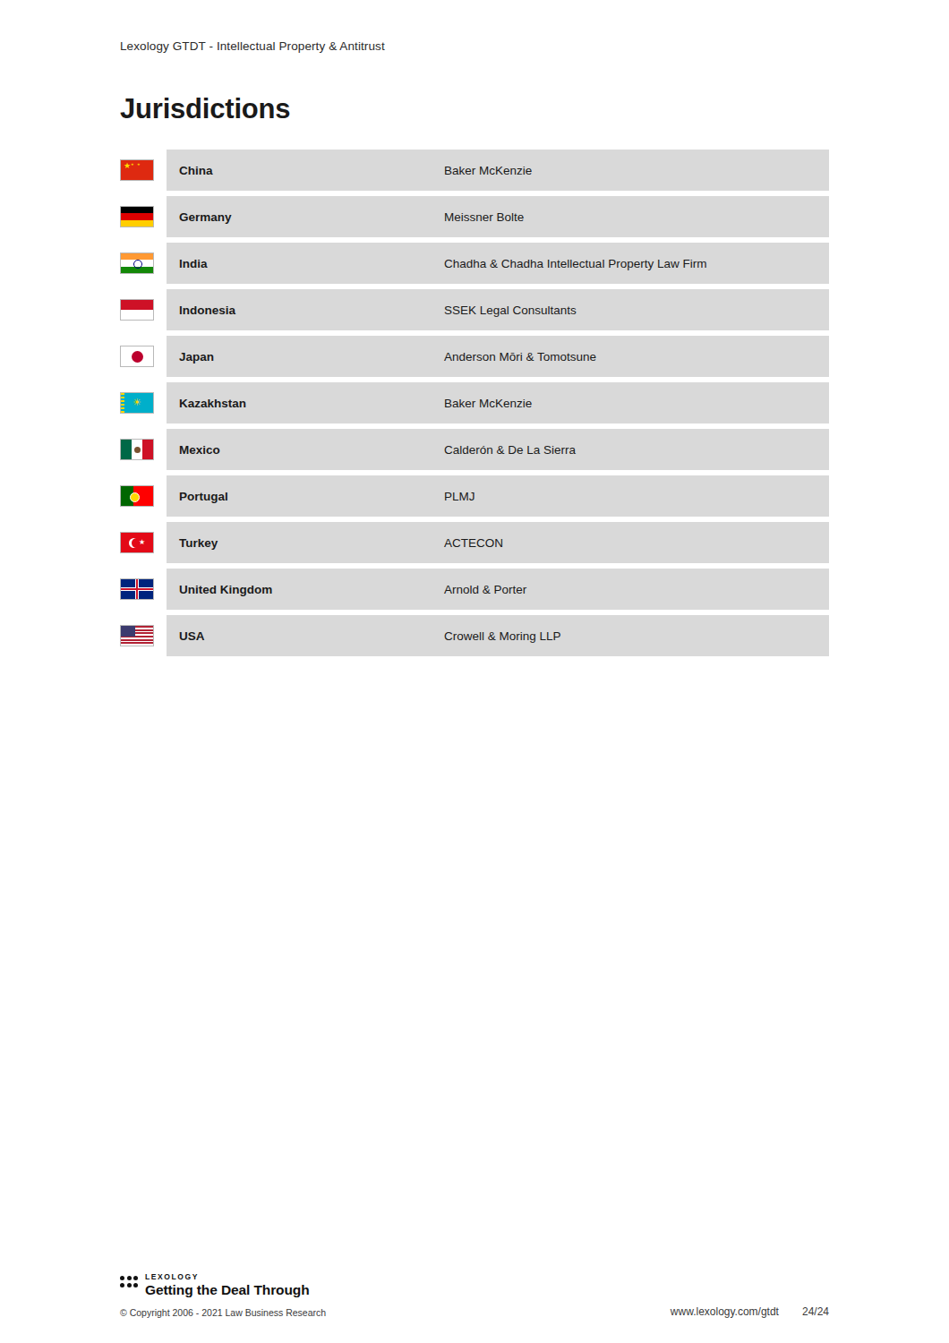Lexology GTDT - Intellectual Property & Antitrust
Jurisdictions
| | China | Baker McKenzie |
| | Germany | Meissner Bolte |
| | India | Chadha & Chadha Intellectual Property Law Firm |
| | Indonesia | SSEK Legal Consultants |
| | Japan | Anderson Mōri & Tomotsune |
| | Kazakhstan | Baker McKenzie |
| | Mexico | Calderón & De La Sierra |
| | Portugal | PLMJ |
| | Turkey | ACTECON |
| | United Kingdom | Arnold & Porter |
| | USA | Crowell & Moring LLP |
LEXOLOGY
Getting the Deal Through
© Copyright 2006 - 2021 Law Business Research
www.lexology.com/gtdt 24/24